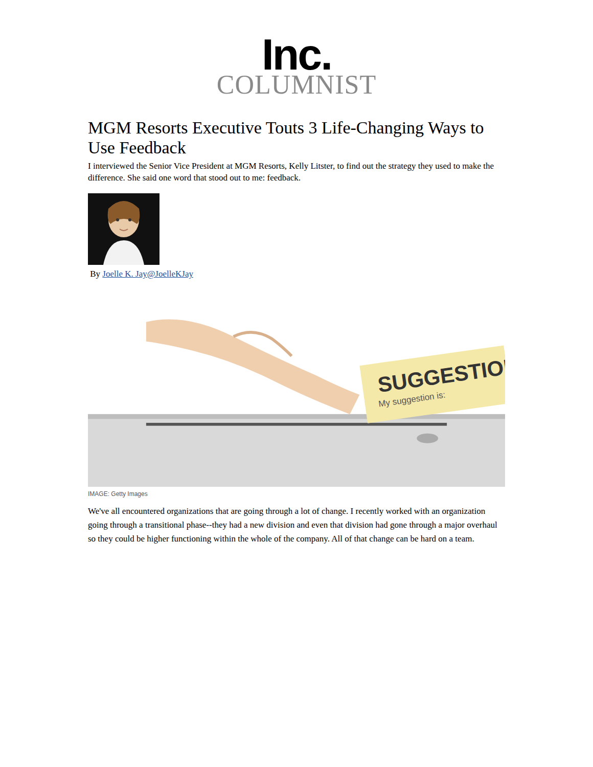Inc.
COLUMNIST
MGM Resorts Executive Touts 3 Life-Changing Ways to Use Feedback
I interviewed the Senior Vice President at MGM Resorts, Kelly Litster, to find out the strategy they used to make the difference. She said one word that stood out to me: feedback.
By Joelle K. Jay@JoelleKJay
IMAGE: Getty Images
We've all encountered organizations that are going through a lot of change. I recently worked with an organization going through a transitional phase--they had a new division and even that division had gone through a major overhaul so they could be higher functioning within the whole of the company. All of that change can be hard on a team.